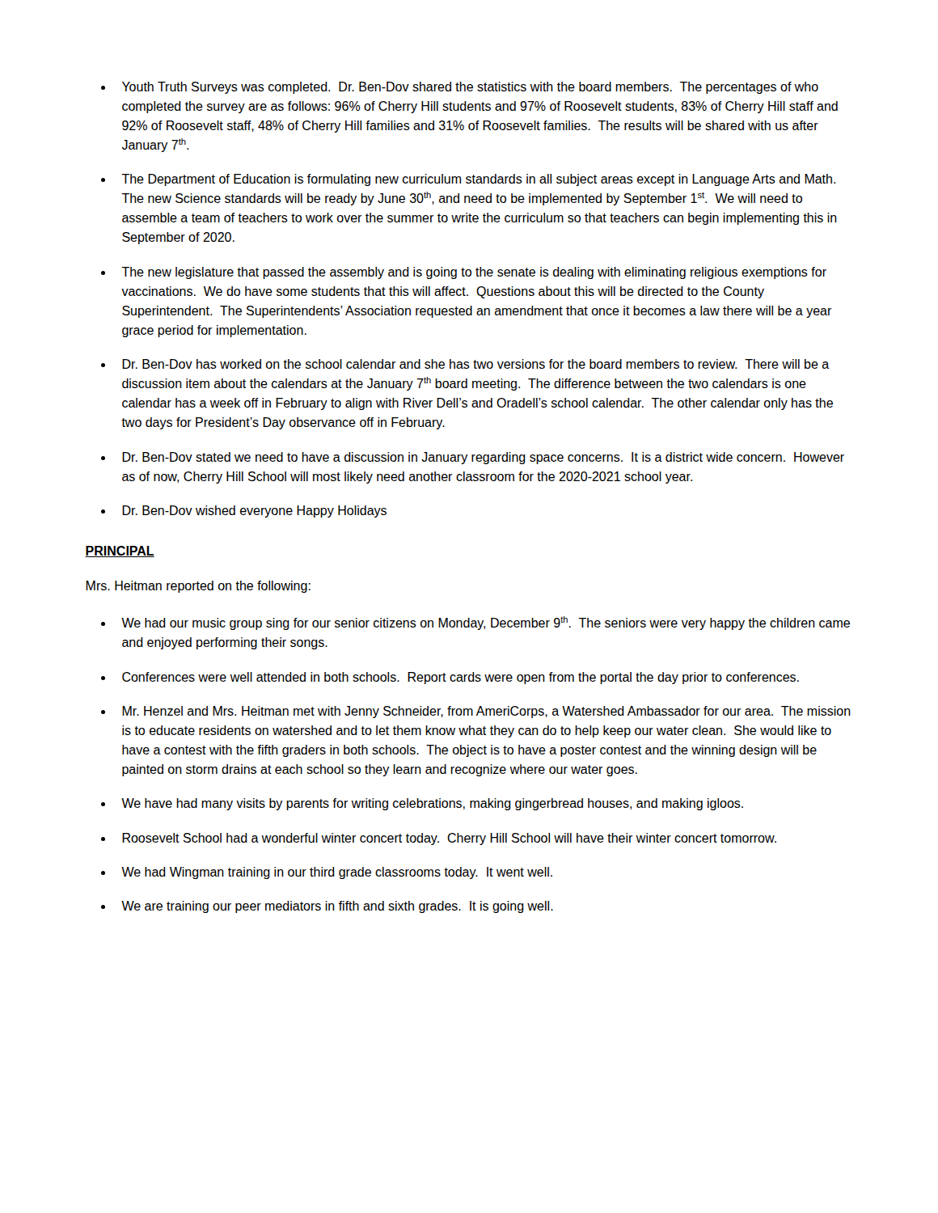Youth Truth Surveys was completed. Dr. Ben-Dov shared the statistics with the board members. The percentages of who completed the survey are as follows: 96% of Cherry Hill students and 97% of Roosevelt students, 83% of Cherry Hill staff and 92% of Roosevelt staff, 48% of Cherry Hill families and 31% of Roosevelt families. The results will be shared with us after January 7th.
The Department of Education is formulating new curriculum standards in all subject areas except in Language Arts and Math. The new Science standards will be ready by June 30th, and need to be implemented by September 1st. We will need to assemble a team of teachers to work over the summer to write the curriculum so that teachers can begin implementing this in September of 2020.
The new legislature that passed the assembly and is going to the senate is dealing with eliminating religious exemptions for vaccinations. We do have some students that this will affect. Questions about this will be directed to the County Superintendent. The Superintendents’ Association requested an amendment that once it becomes a law there will be a year grace period for implementation.
Dr. Ben-Dov has worked on the school calendar and she has two versions for the board members to review. There will be a discussion item about the calendars at the January 7th board meeting. The difference between the two calendars is one calendar has a week off in February to align with River Dell’s and Oradell’s school calendar. The other calendar only has the two days for President’s Day observance off in February.
Dr. Ben-Dov stated we need to have a discussion in January regarding space concerns. It is a district wide concern. However as of now, Cherry Hill School will most likely need another classroom for the 2020-2021 school year.
Dr. Ben-Dov wished everyone Happy Holidays
PRINCIPAL
Mrs. Heitman reported on the following:
We had our music group sing for our senior citizens on Monday, December 9th. The seniors were very happy the children came and enjoyed performing their songs.
Conferences were well attended in both schools. Report cards were open from the portal the day prior to conferences.
Mr. Henzel and Mrs. Heitman met with Jenny Schneider, from AmeriCorps, a Watershed Ambassador for our area. The mission is to educate residents on watershed and to let them know what they can do to help keep our water clean. She would like to have a contest with the fifth graders in both schools. The object is to have a poster contest and the winning design will be painted on storm drains at each school so they learn and recognize where our water goes.
We have had many visits by parents for writing celebrations, making gingerbread houses, and making igloos.
Roosevelt School had a wonderful winter concert today. Cherry Hill School will have their winter concert tomorrow.
We had Wingman training in our third grade classrooms today. It went well.
We are training our peer mediators in fifth and sixth grades. It is going well.